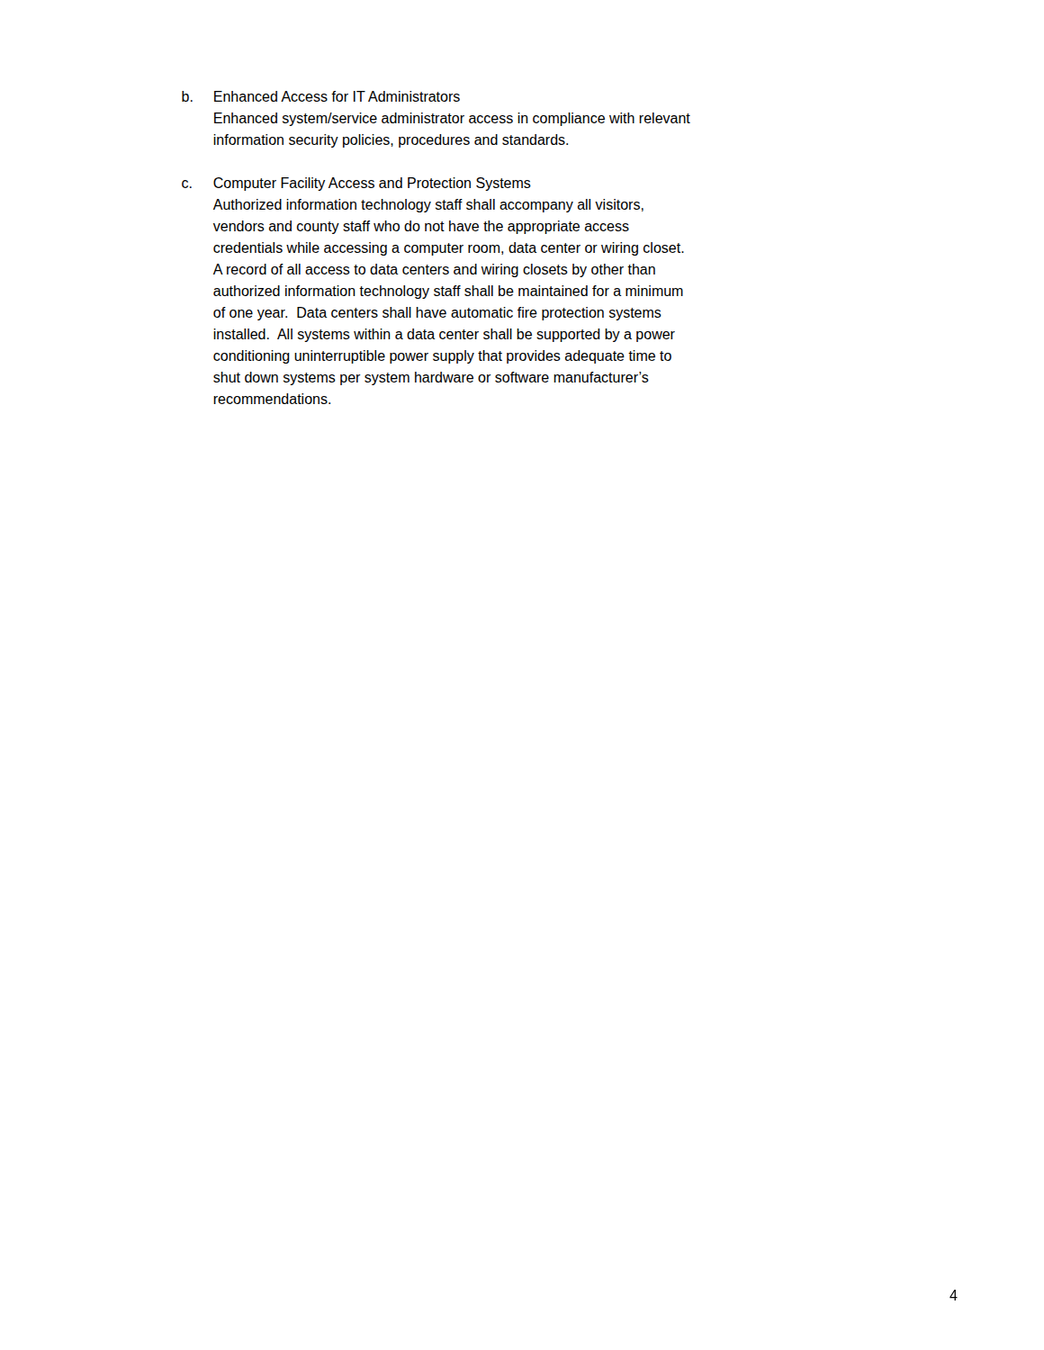b.
Enhanced Access for IT Administrators
Enhanced system/service administrator access in compliance with relevant information security policies, procedures and standards.
c.
Computer Facility Access and Protection Systems
Authorized information technology staff shall accompany all visitors, vendors and county staff who do not have the appropriate access credentials while accessing a computer room, data center or wiring closet. A record of all access to data centers and wiring closets by other than authorized information technology staff shall be maintained for a minimum of one year. Data centers shall have automatic fire protection systems installed. All systems within a data center shall be supported by a power conditioning uninterruptible power supply that provides adequate time to shut down systems per system hardware or software manufacturer’s recommendations.
4